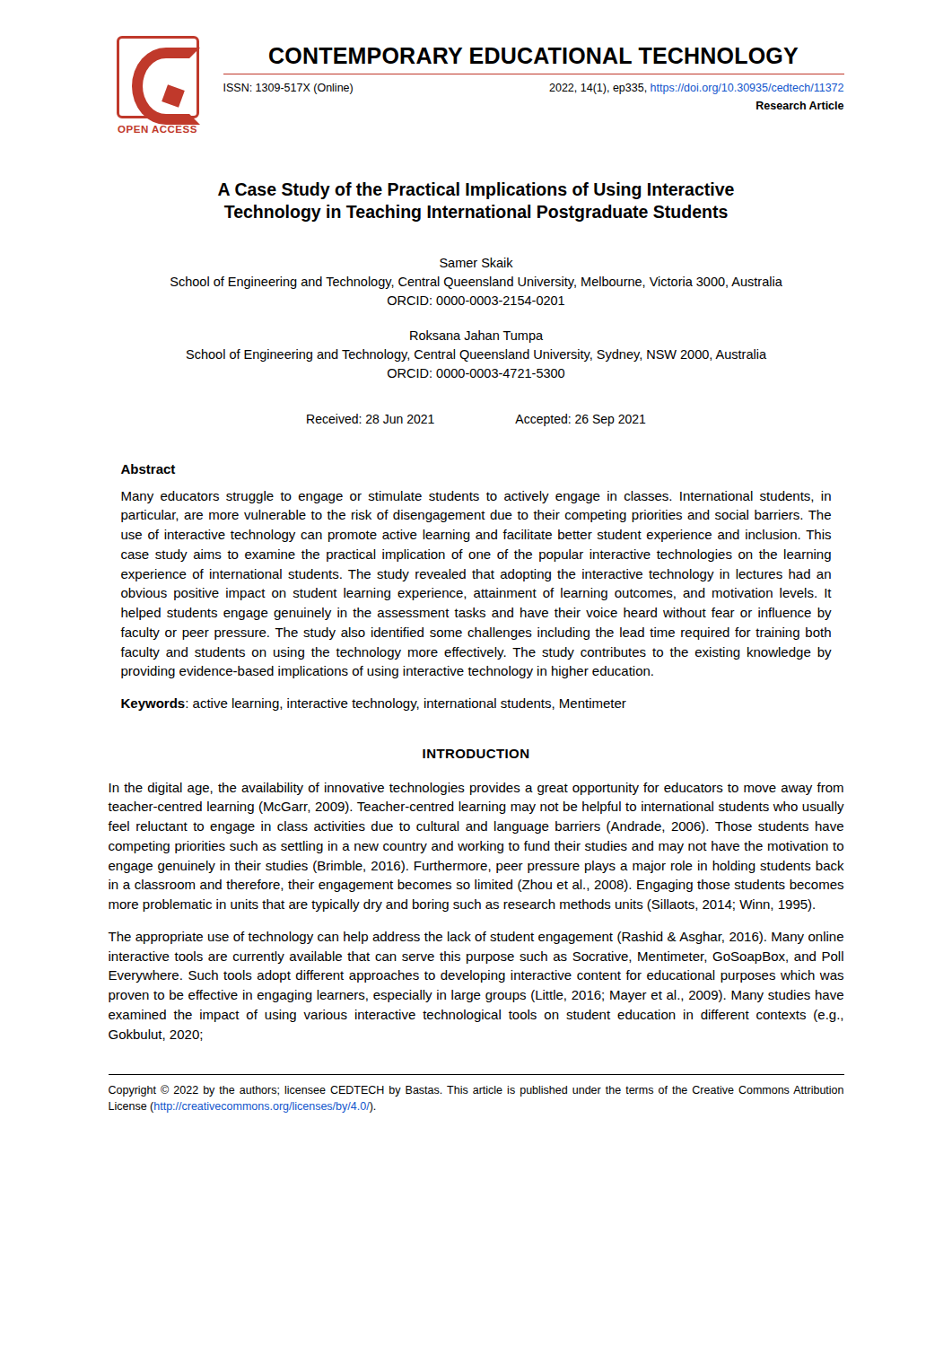OPEN ACCESS
CONTEMPORARY EDUCATIONAL TECHNOLOGY
ISSN: 1309-517X (Online) 2022, 14(1), ep335, https://doi.org/10.30935/cedtech/11372
Research Article
A Case Study of the Practical Implications of Using Interactive
Technology in Teaching International Postgraduate Students
Samer Skaik School of Engineering and Technology, Central Queensland University, Melbourne, Victoria 3000, Australia ORCID: 0000-0003-2154-0201
Roksana Jahan Tumpa School of Engineering and Technology, Central Queensland University, Sydney, NSW 2000, Australia ORCID: 0000-0003-4721-5300
Received: 28 Jun 2021 Accepted: 26 Sep 2021
Abstract
Many educators struggle to engage or stimulate students to actively engage in classes. International students, in particular, are more vulnerable to the risk of disengagement due to their competing priorities and social barriers. The use of interactive technology can promote active learning and facilitate better student experience and inclusion. This case study aims to examine the practical implication of one of the popular interactive technologies on the learning experience of international students. The study revealed that adopting the interactive technology in lectures had an obvious positive impact on student learning experience, attainment of learning outcomes, and motivation levels. It helped students engage genuinely in the assessment tasks and have their voice heard without fear or influence by faculty or peer pressure. The study also identified some challenges including the lead time required for training both faculty and students on using the technology more effectively. The study contributes to the existing knowledge by providing evidence-based implications of using interactive technology in higher education.
Keywords: active learning, interactive technology, international students, Mentimeter
INTRODUCTION
In the digital age, the availability of innovative technologies provides a great opportunity for educators to move away from teacher-centred learning (McGarr, 2009). Teacher-centred learning may not be helpful to international students who usually feel reluctant to engage in class activities due to cultural and language barriers (Andrade, 2006). Those students have competing priorities such as settling in a new country and working to fund their studies and may not have the motivation to engage genuinely in their studies (Brimble, 2016). Furthermore, peer pressure plays a major role in holding students back in a classroom and therefore, their engagement becomes so limited (Zhou et al., 2008). Engaging those students becomes more problematic in units that are typically dry and boring such as research methods units (Sillaots, 2014; Winn, 1995).
The appropriate use of technology can help address the lack of student engagement (Rashid & Asghar, 2016). Many online interactive tools are currently available that can serve this purpose such as Socrative, Mentimeter, GoSoapBox, and Poll Everywhere. Such tools adopt different approaches to developing interactive content for educational purposes which was proven to be effective in engaging learners, especially in large groups (Little, 2016; Mayer et al., 2009). Many studies have examined the impact of using various interactive technological tools on student education in different contexts (e.g., Gokbulut, 2020;
Copyright © 2022 by the authors; licensee CEDTECH by Bastas. This article is published under the terms of the Creative Commons Attribution License (http://creativecommons.org/licenses/by/4.0/).